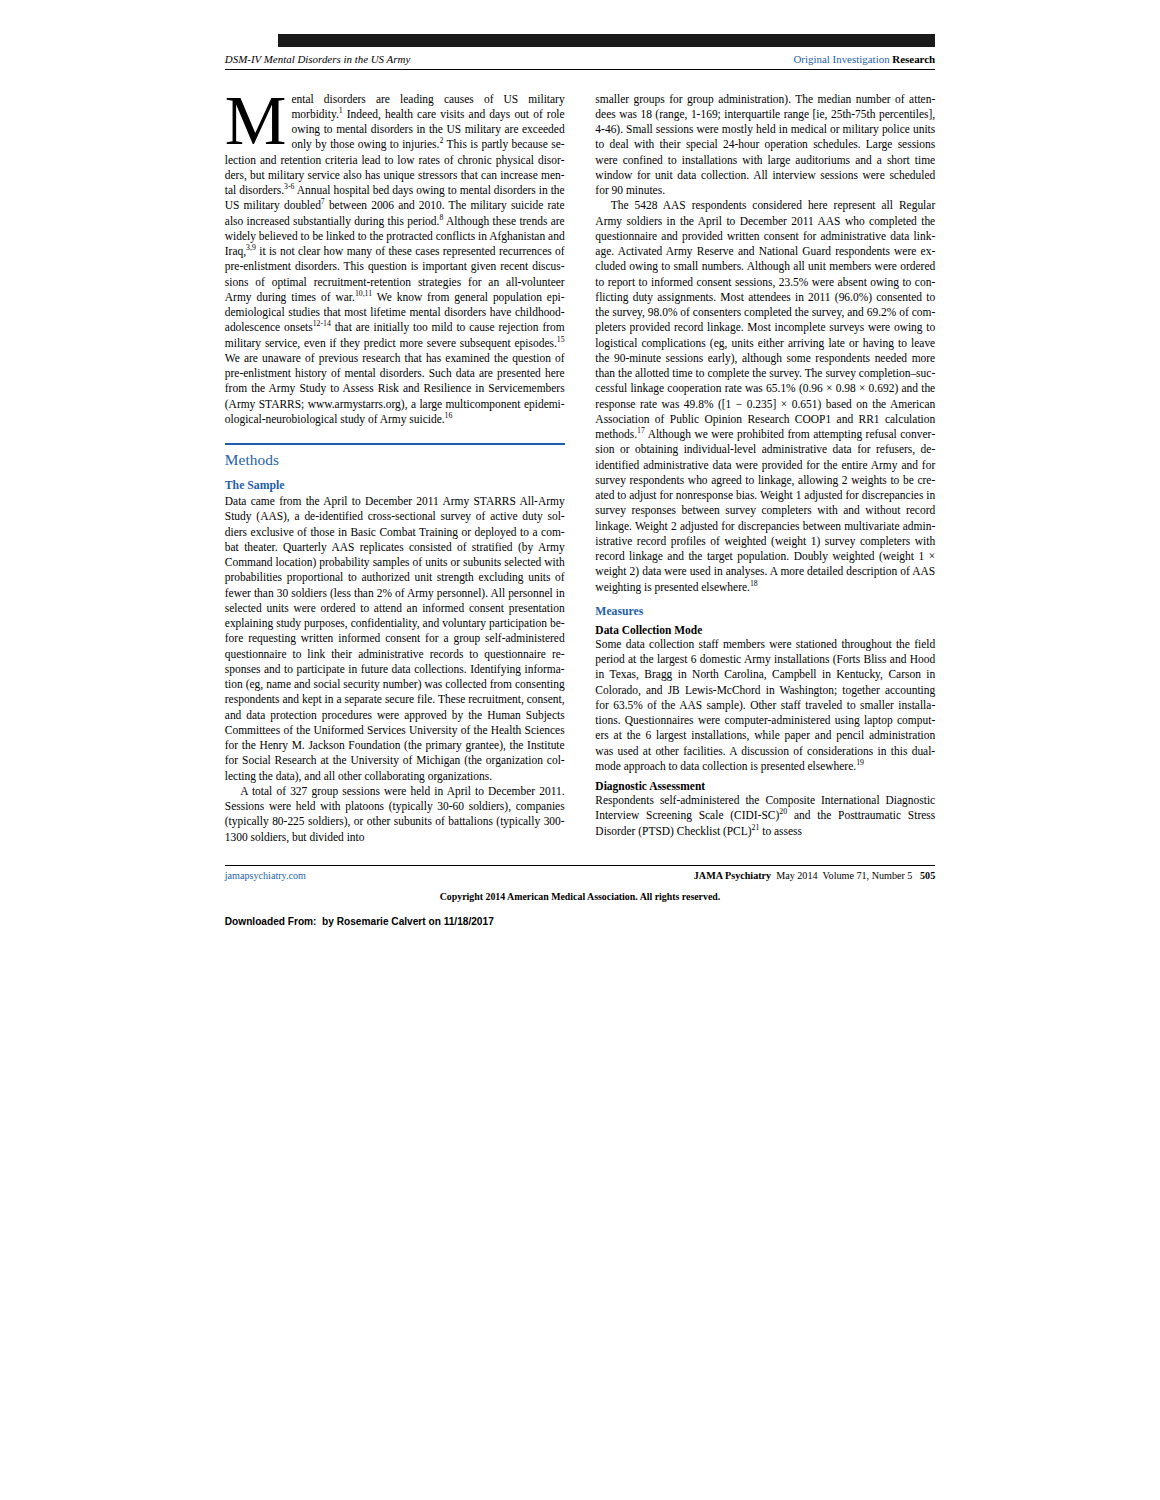DSM-IV Mental Disorders in the US Army
Original Investigation Research
Mental disorders are leading causes of US military morbidity.1 Indeed, health care visits and days out of role owing to mental disorders in the US military are exceeded only by those owing to injuries.2 This is partly because selection and retention criteria lead to low rates of chronic physical disorders, but military service also has unique stressors that can increase mental disorders.3-6 Annual hospital bed days owing to mental disorders in the US military doubled7 between 2006 and 2010. The military suicide rate also increased substantially during this period.8 Although these trends are widely believed to be linked to the protracted conflicts in Afghanistan and Iraq,3,9 it is not clear how many of these cases represented recurrences of pre-enlistment disorders. This question is important given recent discussions of optimal recruitment-retention strategies for an all-volunteer Army during times of war.10,11 We know from general population epidemiological studies that most lifetime mental disorders have childhood-adolescence onsets12-14 that are initially too mild to cause rejection from military service, even if they predict more severe subsequent episodes.15 We are unaware of previous research that has examined the question of pre-enlistment history of mental disorders. Such data are presented here from the Army Study to Assess Risk and Resilience in Servicemembers (Army STARRS; www.armystarrs.org), a large multicomponent epidemiological-neurobiological study of Army suicide.16
Methods
The Sample
Data came from the April to December 2011 Army STARRS All-Army Study (AAS), a de-identified cross-sectional survey of active duty soldiers exclusive of those in Basic Combat Training or deployed to a combat theater. Quarterly AAS replicates consisted of stratified (by Army Command location) probability samples of units or subunits selected with probabilities proportional to authorized unit strength excluding units of fewer than 30 soldiers (less than 2% of Army personnel). All personnel in selected units were ordered to attend an informed consent presentation explaining study purposes, confidentiality, and voluntary participation before requesting written informed consent for a group self-administered questionnaire to link their administrative records to questionnaire responses and to participate in future data collections. Identifying information (eg, name and social security number) was collected from consenting respondents and kept in a separate secure file. These recruitment, consent, and data protection procedures were approved by the Human Subjects Committees of the Uniformed Services University of the Health Sciences for the Henry M. Jackson Foundation (the primary grantee), the Institute for Social Research at the University of Michigan (the organization collecting the data), and all other collaborating organizations.
A total of 327 group sessions were held in April to December 2011. Sessions were held with platoons (typically 30-60 soldiers), companies (typically 80-225 soldiers), or other subunits of battalions (typically 300-1300 soldiers, but divided into
smaller groups for group administration). The median number of attendees was 18 (range, 1-169; interquartile range [ie, 25th-75th percentiles], 4-46). Small sessions were mostly held in medical or military police units to deal with their special 24-hour operation schedules. Large sessions were confined to installations with large auditoriums and a short time window for unit data collection. All interview sessions were scheduled for 90 minutes.
The 5428 AAS respondents considered here represent all Regular Army soldiers in the April to December 2011 AAS who completed the questionnaire and provided written consent for administrative data linkage. Activated Army Reserve and National Guard respondents were excluded owing to small numbers. Although all unit members were ordered to report to informed consent sessions, 23.5% were absent owing to conflicting duty assignments. Most attendees in 2011 (96.0%) consented to the survey, 98.0% of consenters completed the survey, and 69.2% of completers provided record linkage. Most incomplete surveys were owing to logistical complications (eg, units either arriving late or having to leave the 90-minute sessions early), although some respondents needed more than the allotted time to complete the survey. The survey completion–successful linkage cooperation rate was 65.1% (0.96 × 0.98 × 0.692) and the response rate was 49.8% ([1 − 0.235] × 0.651) based on the American Association of Public Opinion Research COOP1 and RR1 calculation methods.17 Although we were prohibited from attempting refusal conversion or obtaining individual-level administrative data for refusers, de-identified administrative data were provided for the entire Army and for survey respondents who agreed to linkage, allowing 2 weights to be created to adjust for nonresponse bias. Weight 1 adjusted for discrepancies in survey responses between survey completers with and without record linkage. Weight 2 adjusted for discrepancies between multivariate administrative record profiles of weighted (weight 1) survey completers with record linkage and the target population. Doubly weighted (weight 1 × weight 2) data were used in analyses. A more detailed description of AAS weighting is presented elsewhere.18
Measures
Data Collection Mode
Some data collection staff members were stationed throughout the field period at the largest 6 domestic Army installations (Forts Bliss and Hood in Texas, Bragg in North Carolina, Campbell in Kentucky, Carson in Colorado, and JB Lewis-McChord in Washington; together accounting for 63.5% of the AAS sample). Other staff traveled to smaller installations. Questionnaires were computer-administered using laptop computers at the 6 largest installations, while paper and pencil administration was used at other facilities. A discussion of considerations in this dual-mode approach to data collection is presented elsewhere.19
Diagnostic Assessment
Respondents self-administered the Composite International Diagnostic Interview Screening Scale (CIDI-SC)20 and the Posttraumatic Stress Disorder (PTSD) Checklist (PCL)21 to assess
jamapsychiatry.com
JAMA Psychiatry May 2014 Volume 71, Number 5 505
Copyright 2014 American Medical Association. All rights reserved.
Downloaded From: by Rosemarie Calvert on 11/18/2017